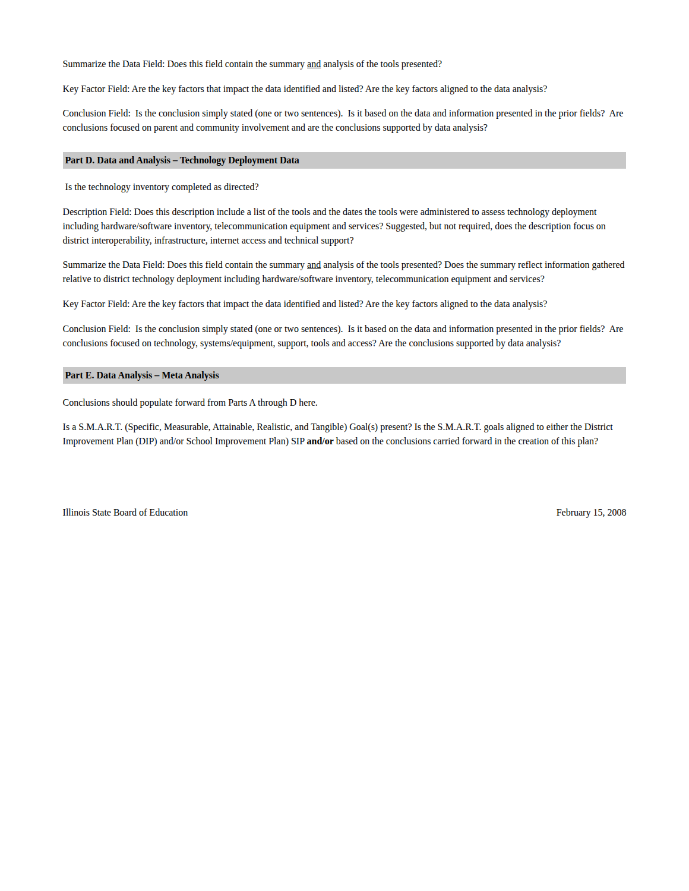Summarize the Data Field: Does this field contain the summary and analysis of the tools presented?
Key Factor Field: Are the key factors that impact the data identified and listed? Are the key factors aligned to the data analysis?
Conclusion Field: Is the conclusion simply stated (one or two sentences). Is it based on the data and information presented in the prior fields? Are conclusions focused on parent and community involvement and are the conclusions supported by data analysis?
Part D. Data and Analysis – Technology Deployment Data
Is the technology inventory completed as directed?
Description Field: Does this description include a list of the tools and the dates the tools were administered to assess technology deployment including hardware/software inventory, telecommunication equipment and services? Suggested, but not required, does the description focus on district interoperability, infrastructure, internet access and technical support?
Summarize the Data Field: Does this field contain the summary and analysis of the tools presented? Does the summary reflect information gathered relative to district technology deployment including hardware/software inventory, telecommunication equipment and services?
Key Factor Field: Are the key factors that impact the data identified and listed? Are the key factors aligned to the data analysis?
Conclusion Field: Is the conclusion simply stated (one or two sentences). Is it based on the data and information presented in the prior fields? Are conclusions focused on technology, systems/equipment, support, tools and access? Are the conclusions supported by data analysis?
Part E. Data Analysis – Meta Analysis
Conclusions should populate forward from Parts A through D here.
Is a S.M.A.R.T. (Specific, Measurable, Attainable, Realistic, and Tangible) Goal(s) present? Is the S.M.A.R.T. goals aligned to either the District Improvement Plan (DIP) and/or School Improvement Plan) SIP and/or based on the conclusions carried forward in the creation of this plan?
Illinois State Board of Education February 15, 2008